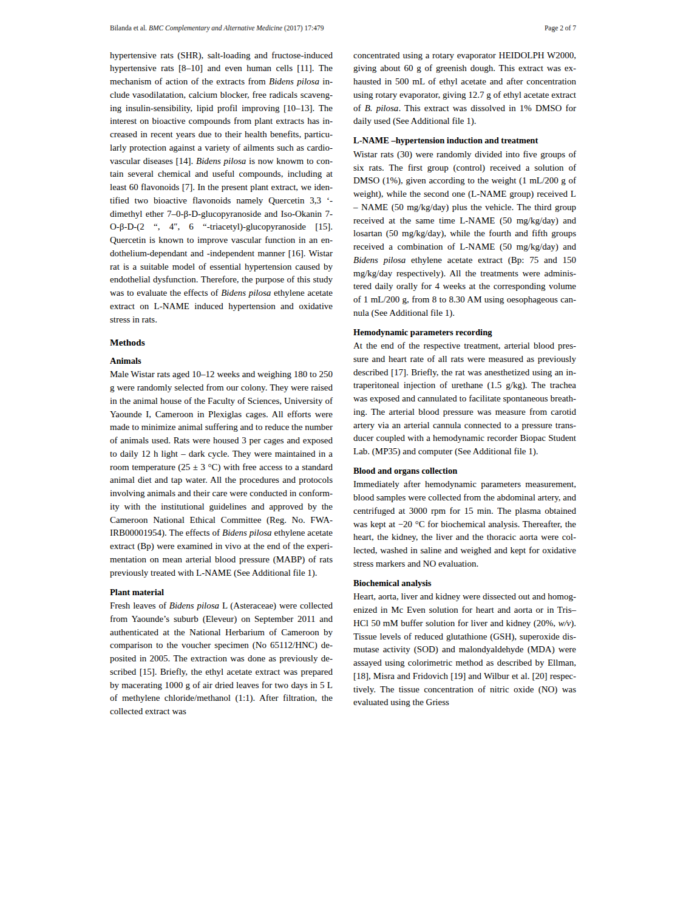Bilanda et al. BMC Complementary and Alternative Medicine (2017) 17:479
Page 2 of 7
hypertensive rats (SHR), salt-loading and fructose-induced hypertensive rats [8–10] and even human cells [11]. The mechanism of action of the extracts from Bidens pilosa include vasodilatation, calcium blocker, free radicals scavenging insulin-sensibility, lipid profil improving [10–13]. The interest on bioactive compounds from plant extracts has increased in recent years due to their health benefits, particularly protection against a variety of ailments such as cardiovascular diseases [14]. Bidens pilosa is now knowm to contain several chemical and useful compounds, including at least 60 flavonoids [7]. In the present plant extract, we identified two bioactive flavonoids namely Quercetin 3,3 ‘-dimethyl ether 7–0-β-D-glucopyranoside and Iso-Okanin 7-O-β-D-(2 “, 4″, 6 “-triacetyl)-glucopyranoside [15]. Quercetin is known to improve vascular function in an endothelium-dependant and -independent manner [16]. Wistar rat is a suitable model of essential hypertension caused by endothelial dysfunction. Therefore, the purpose of this study was to evaluate the effects of Bidens pilosa ethylene acetate extract on L-NAME induced hypertension and oxidative stress in rats.
Methods
Animals
Male Wistar rats aged 10–12 weeks and weighing 180 to 250 g were randomly selected from our colony. They were raised in the animal house of the Faculty of Sciences, University of Yaounde I, Cameroon in Plexiglas cages. All efforts were made to minimize animal suffering and to reduce the number of animals used. Rats were housed 3 per cages and exposed to daily 12 h light – dark cycle. They were maintained in a room temperature (25 ± 3 °C) with free access to a standard animal diet and tap water. All the procedures and protocols involving animals and their care were conducted in conformity with the institutional guidelines and approved by the Cameroon National Ethical Committee (Reg. No. FWA-IRB00001954). The effects of Bidens pilosa ethylene acetate extract (Bp) were examined in vivo at the end of the experimentation on mean arterial blood pressure (MABP) of rats previously treated with L-NAME (See Additional file 1).
Plant material
Fresh leaves of Bidens pilosa L (Asteraceae) were collected from Yaounde’s suburb (Eleveur) on September 2011 and authenticated at the National Herbarium of Cameroon by comparison to the voucher specimen (No 65112/HNC) deposited in 2005. The extraction was done as previously described [15]. Briefly, the ethyl acetate extract was prepared by macerating 1000 g of air dried leaves for two days in 5 L of methylene chloride/methanol (1:1). After filtration, the collected extract was
concentrated using a rotary evaporator HEIDOLPH W2000, giving about 60 g of greenish dough. This extract was exhausted in 500 mL of ethyl acetate and after concentration using rotary evaporator, giving 12.7 g of ethyl acetate extract of B. pilosa. This extract was dissolved in 1% DMSO for daily used (See Additional file 1).
L-NAME –hypertension induction and treatment
Wistar rats (30) were randomly divided into five groups of six rats. The first group (control) received a solution of DMSO (1%), given according to the weight (1 mL/200 g of weight), while the second one (L-NAME group) received L – NAME (50 mg/kg/day) plus the vehicle. The third group received at the same time L-NAME (50 mg/kg/day) and losartan (50 mg/kg/day), while the fourth and fifth groups received a combination of L-NAME (50 mg/kg/day) and Bidens pilosa ethylene acetate extract (Bp: 75 and 150 mg/kg/day respectively). All the treatments were administered daily orally for 4 weeks at the corresponding volume of 1 mL/200 g, from 8 to 8.30 AM using oesophageous cannula (See Additional file 1).
Hemodynamic parameters recording
At the end of the respective treatment, arterial blood pressure and heart rate of all rats were measured as previously described [17]. Briefly, the rat was anesthetized using an intraperitoneal injection of urethane (1.5 g/kg). The trachea was exposed and cannulated to facilitate spontaneous breathing. The arterial blood pressure was measure from carotid artery via an arterial cannula connected to a pressure transducer coupled with a hemodynamic recorder Biopac Student Lab. (MP35) and computer (See Additional file 1).
Blood and organs collection
Immediately after hemodynamic parameters measurement, blood samples were collected from the abdominal artery, and centrifuged at 3000 rpm for 15 min. The plasma obtained was kept at −20 °C for biochemical analysis. Thereafter, the heart, the kidney, the liver and the thoracic aorta were collected, washed in saline and weighed and kept for oxidative stress markers and NO evaluation.
Biochemical analysis
Heart, aorta, liver and kidney were dissected out and homogenized in Mc Even solution for heart and aorta or in Tris–HCl 50 mM buffer solution for liver and kidney (20%, w/v). Tissue levels of reduced glutathione (GSH), superoxide dismutase activity (SOD) and malondyaldehyde (MDA) were assayed using colorimetric method as described by Ellman, [18], Misra and Fridovich [19] and Wilbur et al. [20] respectively. The tissue concentration of nitric oxide (NO) was evaluated using the Griess